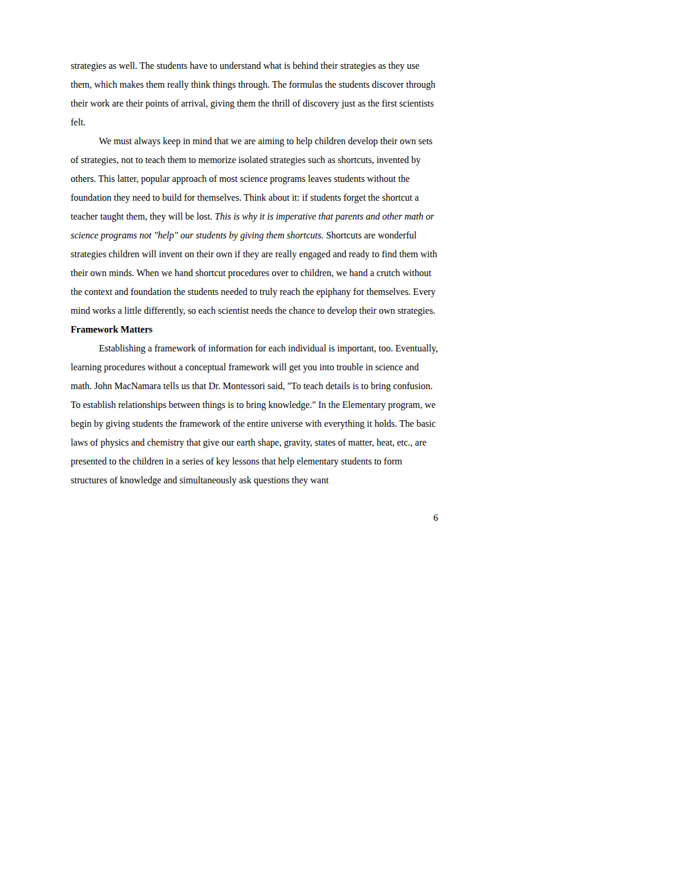strategies as well. The students have to understand what is behind their strategies as they use them, which makes them really think things through. The formulas the students discover through their work are their points of arrival, giving them the thrill of discovery just as the first scientists felt.
We must always keep in mind that we are aiming to help children develop their own sets of strategies, not to teach them to memorize isolated strategies such as shortcuts, invented by others. This latter, popular approach of most science programs leaves students without the foundation they need to build for themselves. Think about it: if students forget the shortcut a teacher taught them, they will be lost. This is why it is imperative that parents and other math or science programs not "help" our students by giving them shortcuts. Shortcuts are wonderful strategies children will invent on their own if they are really engaged and ready to find them with their own minds. When we hand shortcut procedures over to children, we hand a crutch without the context and foundation the students needed to truly reach the epiphany for themselves. Every mind works a little differently, so each scientist needs the chance to develop their own strategies.
Framework Matters
Establishing a framework of information for each individual is important, too. Eventually, learning procedures without a conceptual framework will get you into trouble in science and math. John MacNamara tells us that Dr. Montessori said, "To teach details is to bring confusion. To establish relationships between things is to bring knowledge." In the Elementary program, we begin by giving students the framework of the entire universe with everything it holds. The basic laws of physics and chemistry that give our earth shape, gravity, states of matter, heat, etc., are presented to the children in a series of key lessons that help elementary students to form structures of knowledge and simultaneously ask questions they want
6